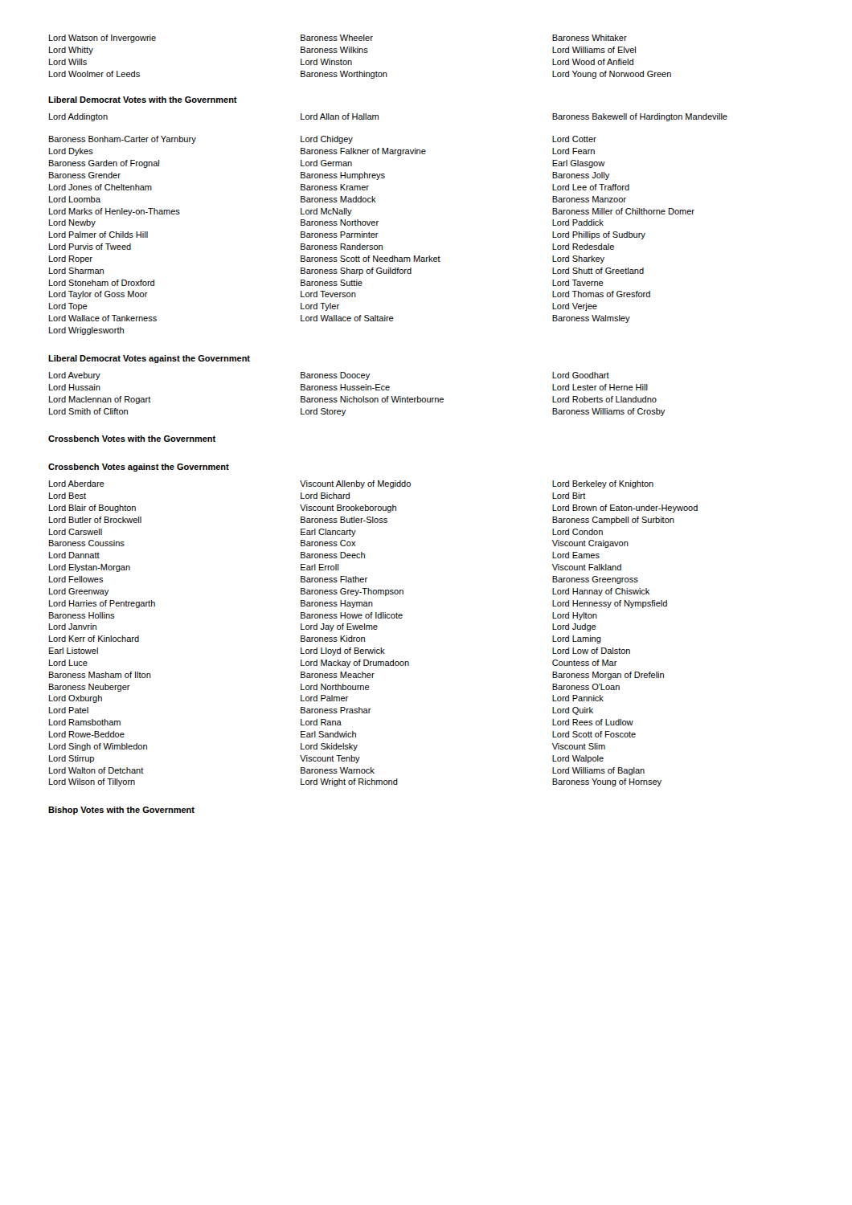| Lord Watson of Invergowrie | Baroness Wheeler | Baroness Whitaker |
| Lord Whitty | Baroness Wilkins | Lord Williams of Elvel |
| Lord Wills | Lord Winston | Lord Wood of Anfield |
| Lord Woolmer of Leeds | Baroness Worthington | Lord Young of Norwood Green |
Liberal Democrat Votes with the Government
| Lord Addington | Lord Allan of Hallam | Baroness Bakewell of Hardington Mandeville |
| Baroness Bonham-Carter of Yarnbury | Lord Chidgey | Lord Cotter |
| Lord Dykes | Baroness Falkner of Margravine | Lord Fearn |
| Baroness Garden of Frognal | Lord German | Earl Glasgow |
| Baroness Grender | Baroness Humphreys | Baroness Jolly |
| Lord Jones of Cheltenham | Baroness Kramer | Lord Lee of Trafford |
| Lord Loomba | Baroness Maddock | Baroness Manzoor |
| Lord Marks of Henley-on-Thames | Lord McNally | Baroness Miller of Chilthorne Domer |
| Lord Newby | Baroness Northover | Lord Paddick |
| Lord Palmer of Childs Hill | Baroness Parminter | Lord Phillips of Sudbury |
| Lord Purvis of Tweed | Baroness Randerson | Lord Redesdale |
| Lord Roper | Baroness Scott of Needham Market | Lord Sharkey |
| Lord Sharman | Baroness Sharp of Guildford | Lord Shutt of Greetland |
| Lord Stoneham of Droxford | Baroness Suttie | Lord Taverne |
| Lord Taylor of Goss Moor | Lord Teverson | Lord Thomas of Gresford |
| Lord Tope | Lord Tyler | Lord Verjee |
| Lord Wallace of Tankerness | Lord Wallace of Saltaire | Baroness Walmsley |
| Lord Wrigglesworth | | |
Liberal Democrat Votes against the Government
| Lord Avebury | Baroness Doocey | Lord Goodhart |
| Lord Hussain | Baroness Hussein-Ece | Lord Lester of Herne Hill |
| Lord Maclennan of Rogart | Baroness Nicholson of Winterbourne | Lord Roberts of Llandudno |
| Lord Smith of Clifton | Lord Storey | Baroness Williams of Crosby |
Crossbench Votes with the Government
Crossbench Votes against the Government
| Lord Aberdare | Viscount Allenby of Megiddo | Lord Berkeley of Knighton |
| Lord Best | Lord Bichard | Lord Birt |
| Lord Blair of Boughton | Viscount Brookeborough | Lord Brown of Eaton-under-Heywood |
| Lord Butler of Brockwell | Baroness Butler-Sloss | Baroness Campbell of Surbiton |
| Lord Carswell | Earl Clancarty | Lord Condon |
| Baroness Coussins | Baroness Cox | Viscount Craigavon |
| Lord Dannatt | Baroness Deech | Lord Eames |
| Lord Elystan-Morgan | Earl Erroll | Viscount Falkland |
| Lord Fellowes | Baroness Flather | Baroness Greengross |
| Lord Greenway | Baroness Grey-Thompson | Lord Hannay of Chiswick |
| Lord Harries of Pentregarth | Baroness Hayman | Lord Hennessy of Nympsfield |
| Baroness Hollins | Baroness Howe of Idlicote | Lord Hylton |
| Lord Janvrin | Lord Jay of Ewelme | Lord Judge |
| Lord Kerr of Kinlochard | Baroness Kidron | Lord Laming |
| Earl Listowel | Lord Lloyd of Berwick | Lord Low of Dalston |
| Lord Luce | Lord Mackay of Drumadoon | Countess of Mar |
| Baroness Masham of Ilton | Baroness Meacher | Baroness Morgan of Drefelin |
| Baroness Neuberger | Lord Northbourne | Baroness O'Loan |
| Lord Oxburgh | Lord Palmer | Lord Pannick |
| Lord Patel | Baroness Prashar | Lord Quirk |
| Lord Ramsbotham | Lord Rana | Lord Rees of Ludlow |
| Lord Rowe-Beddoe | Earl Sandwich | Lord Scott of Foscote |
| Lord Singh of Wimbledon | Lord Skidelsky | Viscount Slim |
| Lord Stirrup | Viscount Tenby | Lord Walpole |
| Lord Walton of Detchant | Baroness Warnock | Lord Williams of Baglan |
| Lord Wilson of Tillyorn | Lord Wright of Richmond | Baroness Young of Hornsey |
Bishop Votes with the Government